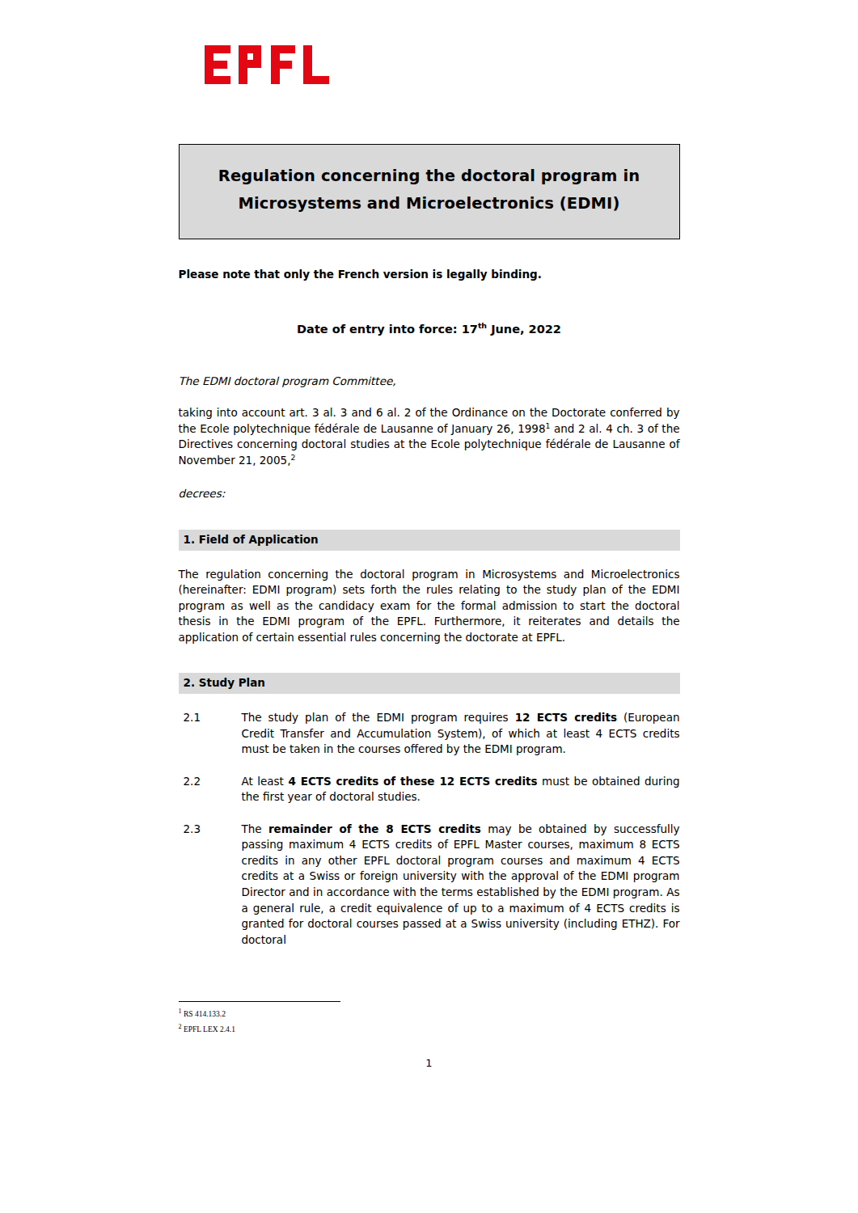Regulation concerning the doctoral program in
Microsystems and Microelectronics (EDMI)
Please note that only the French version is legally binding.
Date of entry into force: 17th June, 2022
The EDMI doctoral program Committee,
taking into account art. 3 al. 3 and 6 al. 2 of the Ordinance on the Doctorate conferred by the Ecole polytechnique fédérale de Lausanne of January 26, 19981 and 2 al. 4 ch. 3 of the Directives concerning doctoral studies at the Ecole polytechnique fédérale de Lausanne of November 21, 2005,2
decrees:
1. Field of Application
The regulation concerning the doctoral program in Microsystems and Microelectronics (hereinafter: EDMI program) sets forth the rules relating to the study plan of the EDMI program as well as the candidacy exam for the formal admission to start the doctoral thesis in the EDMI program of the EPFL. Furthermore, it reiterates and details the application of certain essential rules concerning the doctorate at EPFL.
2. Study Plan
2.1
The study plan of the EDMI program requires 12 ECTS credits (European Credit Transfer and Accumulation System), of which at least 4 ECTS credits must be taken in the courses offered by the EDMI program.
2.2
At least 4 ECTS credits of these 12 ECTS credits must be obtained during the first year of doctoral studies.
2.3
The remainder of the 8 ECTS credits may be obtained by successfully passing maximum 4 ECTS credits of EPFL Master courses, maximum 8 ECTS credits in any other EPFL doctoral program courses and maximum 4 ECTS credits at a Swiss or foreign university with the approval of the EDMI program Director and in accordance with the terms established by the EDMI program. As a general rule, a credit equivalence of up to a maximum of 4 ECTS credits is granted for doctoral courses passed at a Swiss university (including ETHZ). For doctoral
1 RS 414.133.2
2 EPFL LEX 2.4.1
1